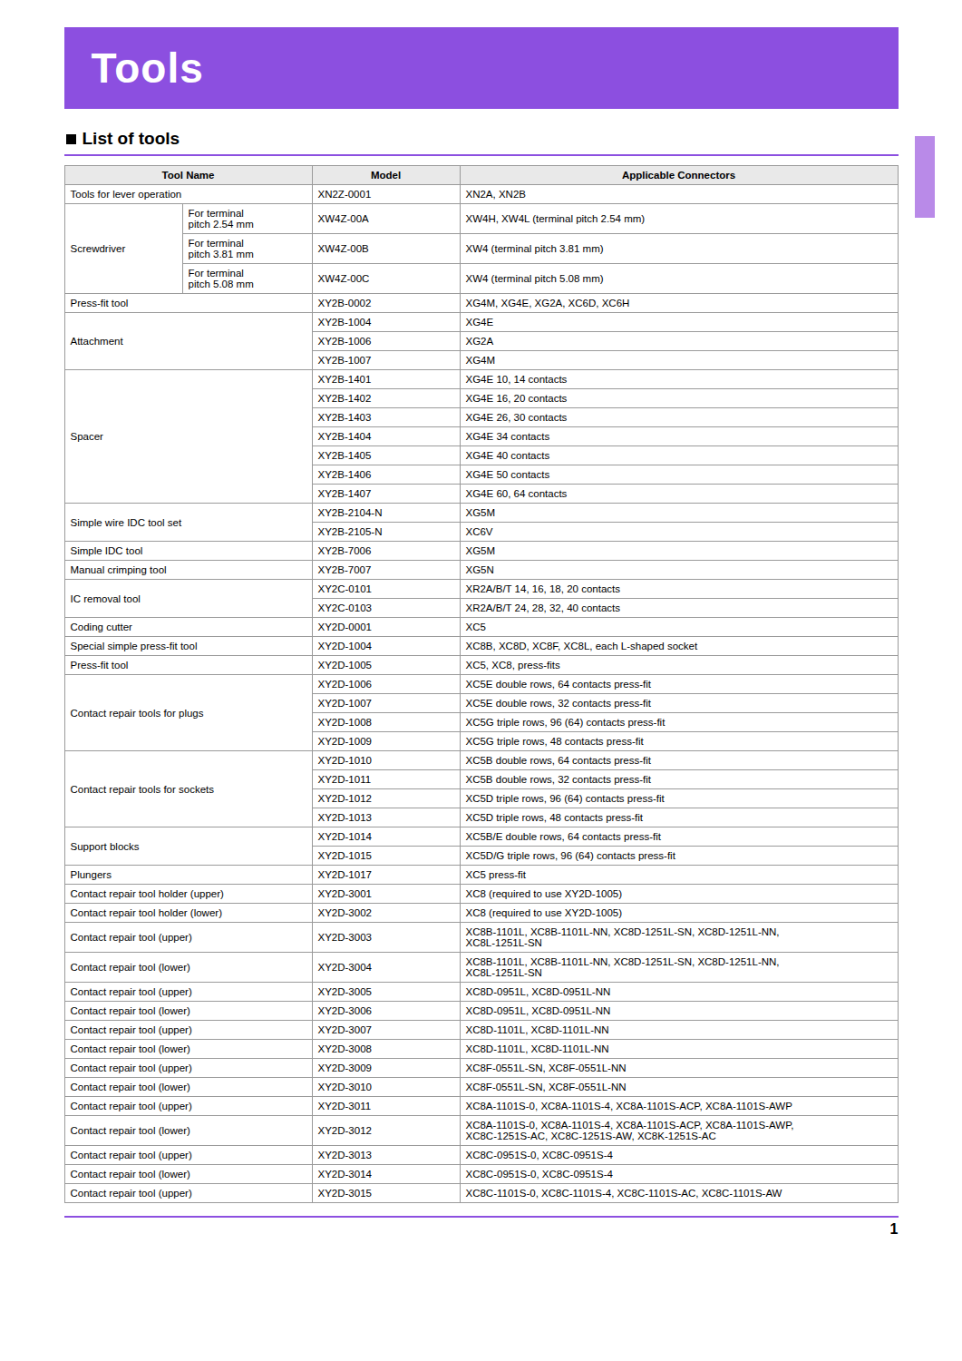Tools
List of tools
| Tool Name | Model | Applicable Connectors |
| --- | --- | --- |
| Tools for lever operation | XN2Z-0001 | XN2A, XN2B |
| Screwdriver | For terminal pitch 2.54 mm | XW4Z-00A | XW4H, XW4L (terminal pitch 2.54 mm) |
| For terminal pitch 3.81 mm | XW4Z-00B | XW4 (terminal pitch 3.81 mm) |
| For terminal pitch 5.08 mm | XW4Z-00C | XW4 (terminal pitch 5.08 mm) |
| Press-fit tool | XY2B-0002 | XG4M, XG4E, XG2A, XC6D, XC6H |
| Attachment | XY2B-1004 | XG4E |
| XY2B-1006 | XG2A |
| XY2B-1007 | XG4M |
| Spacer | XY2B-1401 | XG4E 10, 14 contacts |
| XY2B-1402 | XG4E 16, 20 contacts |
| XY2B-1403 | XG4E 26, 30 contacts |
| XY2B-1404 | XG4E 34 contacts |
| XY2B-1405 | XG4E 40 contacts |
| XY2B-1406 | XG4E 50 contacts |
| XY2B-1407 | XG4E 60, 64 contacts |
| Simple wire IDC tool set | XY2B-2104-N | XG5M |
| XY2B-2105-N | XC6V |
| Simple IDC tool | XY2B-7006 | XG5M |
| Manual crimping tool | XY2B-7007 | XG5N |
| IC removal tool | XY2C-0101 | XR2A/B/T 14, 16, 18, 20 contacts |
| XY2C-0103 | XR2A/B/T 24, 28, 32, 40 contacts |
| Coding cutter | XY2D-0001 | XC5 |
| Special simple press-fit tool | XY2D-1004 | XC8B, XC8D, XC8F, XC8L, each L-shaped socket |
| Press-fit tool | XY2D-1005 | XC5, XC8, press-fits |
| Contact repair tools for plugs | XY2D-1006 | XC5E double rows, 64 contacts press-fit |
| XY2D-1007 | XC5E double rows, 32 contacts press-fit |
| XY2D-1008 | XC5G triple rows, 96 (64) contacts press-fit |
| XY2D-1009 | XC5G triple rows, 48 contacts press-fit |
| Contact repair tools for sockets | XY2D-1010 | XC5B double rows, 64 contacts press-fit |
| XY2D-1011 | XC5B double rows, 32 contacts press-fit |
| XY2D-1012 | XC5D triple rows, 96 (64) contacts press-fit |
| XY2D-1013 | XC5D triple rows, 48 contacts press-fit |
| Support blocks | XY2D-1014 | XC5B/E double rows, 64 contacts press-fit |
| XY2D-1015 | XC5D/G triple rows, 96 (64) contacts press-fit |
| Plungers | XY2D-1017 | XC5 press-fit |
| Contact repair tool holder (upper) | XY2D-3001 | XC8 (required to use XY2D-1005) |
| Contact repair tool holder (lower) | XY2D-3002 | XC8 (required to use XY2D-1005) |
| Contact repair tool (upper) | XY2D-3003 | XC8B-1101L, XC8B-1101L-NN, XC8D-1251L-SN, XC8D-1251L-NN, XC8L-1251L-SN |
| Contact repair tool (lower) | XY2D-3004 | XC8B-1101L, XC8B-1101L-NN, XC8D-1251L-SN, XC8D-1251L-NN, XC8L-1251L-SN |
| Contact repair tool (upper) | XY2D-3005 | XC8D-0951L, XC8D-0951L-NN |
| Contact repair tool (lower) | XY2D-3006 | XC8D-0951L, XC8D-0951L-NN |
| Contact repair tool (upper) | XY2D-3007 | XC8D-1101L, XC8D-1101L-NN |
| Contact repair tool (lower) | XY2D-3008 | XC8D-1101L, XC8D-1101L-NN |
| Contact repair tool (upper) | XY2D-3009 | XC8F-0551L-SN, XC8F-0551L-NN |
| Contact repair tool (lower) | XY2D-3010 | XC8F-0551L-SN, XC8F-0551L-NN |
| Contact repair tool (upper) | XY2D-3011 | XC8A-1101S-0, XC8A-1101S-4, XC8A-1101S-ACP, XC8A-1101S-AWP |
| Contact repair tool (lower) | XY2D-3012 | XC8A-1101S-0, XC8A-1101S-4, XC8A-1101S-ACP, XC8A-1101S-AWP, XC8C-1251S-AC, XC8C-1251S-AW, XC8K-1251S-AC |
| Contact repair tool (upper) | XY2D-3013 | XC8C-0951S-0, XC8C-0951S-4 |
| Contact repair tool (lower) | XY2D-3014 | XC8C-0951S-0, XC8C-0951S-4 |
| Contact repair tool (upper) | XY2D-3015 | XC8C-1101S-0, XC8C-1101S-4, XC8C-1101S-AC, XC8C-1101S-AW |
1